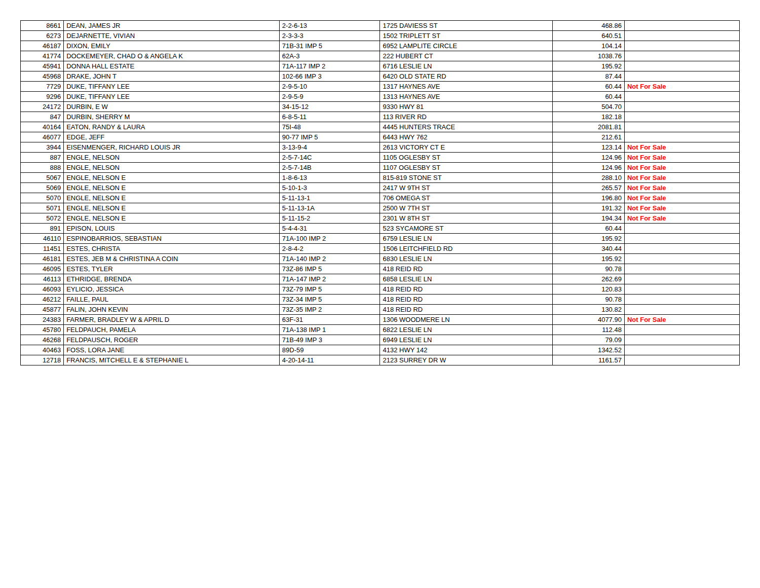| 8661 | DEAN, JAMES JR | 2-2-6-13 | 1725 DAVIESS ST | 468.86 | |
| 6273 | DEJARNETTE, VIVIAN | 2-3-3-3 | 1502 TRIPLETT ST | 640.51 | |
| 46187 | DIXON, EMILY | 71B-31 IMP 5 | 6952 LAMPLITE CIRCLE | 104.14 | |
| 41774 | DOCKEMEYER, CHAD O & ANGELA K | 62A-3 | 222 HUBERT CT | 1038.76 | |
| 45941 | DONNA HALL ESTATE | 71A-117 IMP 2 | 6716 LESLIE LN | 195.92 | |
| 45968 | DRAKE, JOHN T | 102-66 IMP 3 | 6420 OLD STATE RD | 87.44 | |
| 7729 | DUKE, TIFFANY LEE | 2-9-5-10 | 1317 HAYNES AVE | 60.44 | Not For Sale |
| 9296 | DUKE, TIFFANY LEE | 2-9-5-9 | 1313 HAYNES AVE | 60.44 | |
| 24172 | DURBIN, E W | 34-15-12 | 9330 HWY 81 | 504.70 | |
| 847 | DURBIN, SHERRY M | 6-8-5-11 | 113 RIVER RD | 182.18 | |
| 40164 | EATON, RANDY & LAURA | 75I-48 | 4445 HUNTERS TRACE | 2081.81 | |
| 46077 | EDGE, JEFF | 90-77 IMP 5 | 6443 HWY 762 | 212.61 | |
| 3944 | EISENMENGER, RICHARD LOUIS JR | 3-13-9-4 | 2613 VICTORY CT E | 123.14 | Not For Sale |
| 887 | ENGLE, NELSON | 2-5-7-14C | 1105 OGLESBY ST | 124.96 | Not For Sale |
| 888 | ENGLE, NELSON | 2-5-7-14B | 1107 OGLESBY ST | 124.96 | Not For Sale |
| 5067 | ENGLE, NELSON E | 1-8-6-13 | 815-819 STONE ST | 288.10 | Not For Sale |
| 5069 | ENGLE, NELSON E | 5-10-1-3 | 2417 W 9TH ST | 265.57 | Not For Sale |
| 5070 | ENGLE, NELSON E | 5-11-13-1 | 706 OMEGA ST | 196.80 | Not For Sale |
| 5071 | ENGLE, NELSON E | 5-11-13-1A | 2500 W 7TH ST | 191.32 | Not For Sale |
| 5072 | ENGLE, NELSON E | 5-11-15-2 | 2301 W 8TH ST | 194.34 | Not For Sale |
| 891 | EPISON, LOUIS | 5-4-4-31 | 523 SYCAMORE ST | 60.44 | |
| 46110 | ESPINOBARRIOS, SEBASTIAN | 71A-100 IMP 2 | 6759 LESLIE LN | 195.92 | |
| 11451 | ESTES, CHRISTA | 2-8-4-2 | 1506 LEITCHFIELD RD | 340.44 | |
| 46181 | ESTES, JEB M & CHRISTINA A COIN | 71A-140 IMP 2 | 6830 LESLIE LN | 195.92 | |
| 46095 | ESTES, TYLER | 73Z-86 IMP 5 | 418 REID RD | 90.78 | |
| 46113 | ETHRIDGE, BRENDA | 71A-147 IMP 2 | 6858 LESLIE LN | 262.69 | |
| 46093 | EYLICIO, JESSICA | 73Z-79 IMP 5 | 418 REID RD | 120.83 | |
| 46212 | FAILLE, PAUL | 73Z-34 IMP 5 | 418 REID RD | 90.78 | |
| 45877 | FALIN, JOHN KEVIN | 73Z-35 IMP 2 | 418 REID RD | 130.82 | |
| 24383 | FARMER, BRADLEY W & APRIL D | 63F-31 | 1306 WOODMERE LN | 4077.90 | Not For Sale |
| 45780 | FELDPAUCH, PAMELA | 71A-138 IMP 1 | 6822 LESLIE LN | 112.48 | |
| 46268 | FELDPAUSCH, ROGER | 71B-49 IMP 3 | 6949 LESLIE LN | 79.09 | |
| 40463 | FOSS, LORA JANE | 89D-59 | 4132 HWY 142 | 1342.52 | |
| 12718 | FRANCIS, MITCHELL E & STEPHANIE L | 4-20-14-11 | 2123 SURREY DR W | 1161.57 | |